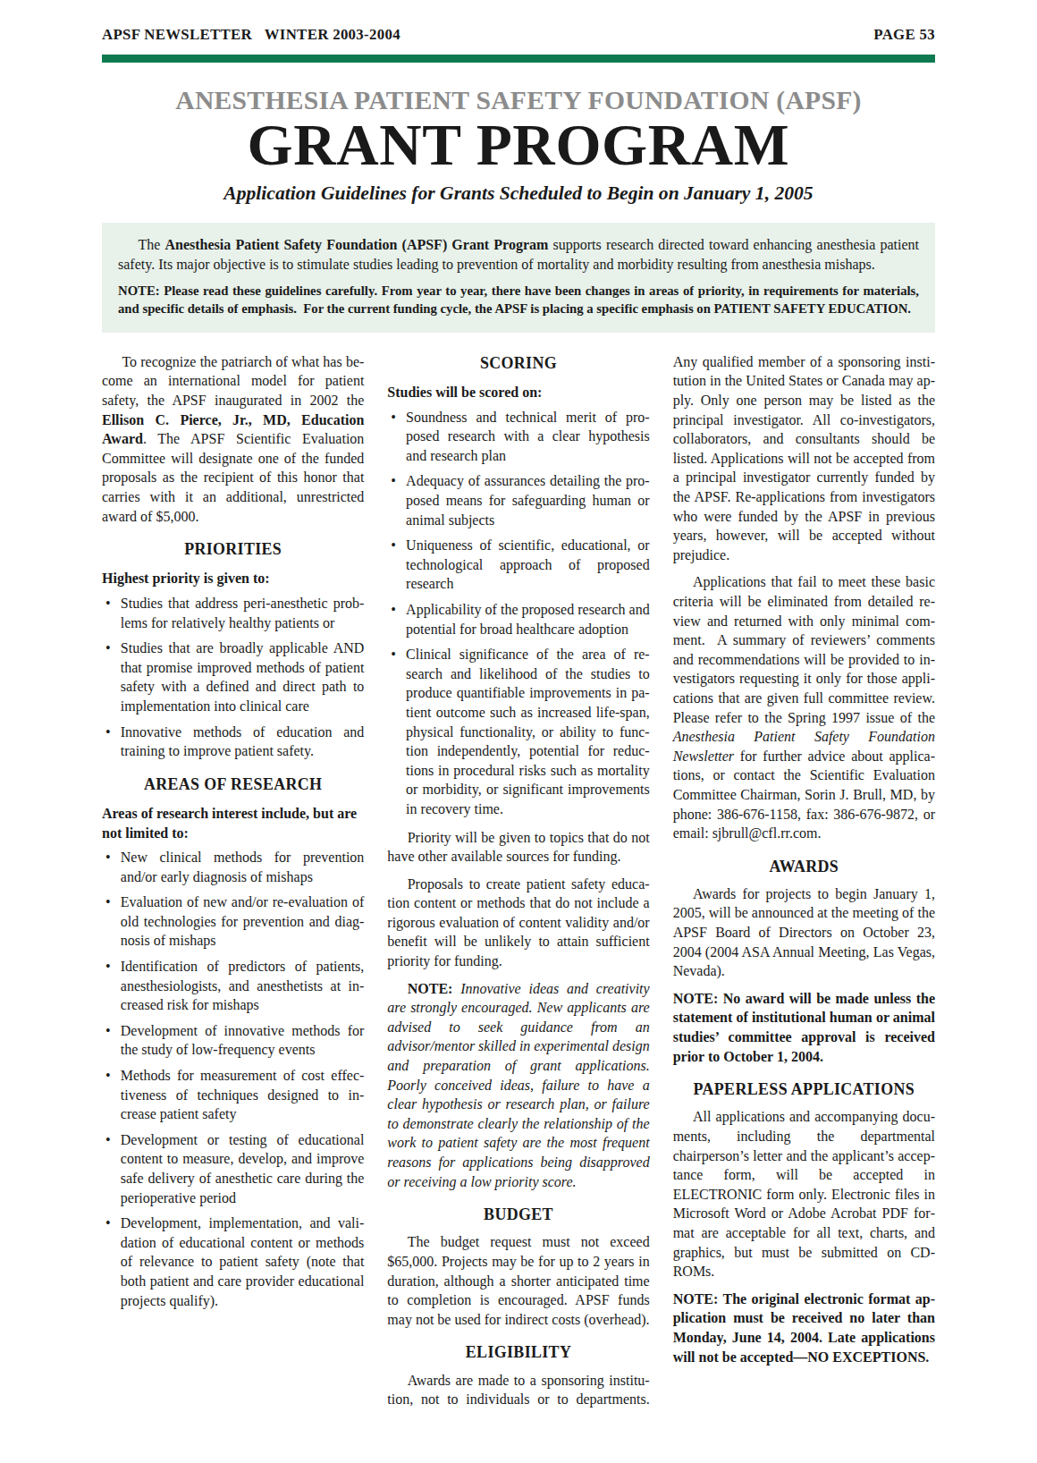APSF NEWSLETTER Winter 2003-2004
PAGE 53
ANESTHESIA PATIENT SAFETY FOUNDATION (APSF)
GRANT PROGRAM
Application Guidelines for Grants Scheduled to Begin on January 1, 2005
The Anesthesia Patient Safety Foundation (APSF) Grant Program supports research directed toward enhancing anesthesia patient safety. Its major objective is to stimulate studies leading to prevention of mortality and morbidity resulting from anesthesia mishaps.
NOTE: Please read these guidelines carefully. From year to year, there have been changes in areas of priority, in requirements for materials, and specific details of emphasis. For the current funding cycle, the APSF is placing a specific emphasis on PATIENT SAFETY EDUCATION.
To recognize the patriarch of what has become an international model for patient safety, the APSF inaugurated in 2002 the Ellison C. Pierce, Jr., MD, Education Award. The APSF Scientific Evaluation Committee will designate one of the funded proposals as the recipient of this honor that carries with it an additional, unrestricted award of $5,000.
PRIORITIES
Highest priority is given to:
Studies that address peri-anesthetic problems for relatively healthy patients or
Studies that are broadly applicable AND that promise improved methods of patient safety with a defined and direct path to implementation into clinical care
Innovative methods of education and training to improve patient safety.
AREAS OF RESEARCH
Areas of research interest include, but are not limited to:
New clinical methods for prevention and/or early diagnosis of mishaps
Evaluation of new and/or re-evaluation of old technologies for prevention and diagnosis of mishaps
Identification of predictors of patients, anesthesiologists, and anesthetists at increased risk for mishaps
Development of innovative methods for the study of low-frequency events
Methods for measurement of cost effectiveness of techniques designed to increase patient safety
Development or testing of educational content to measure, develop, and improve safe delivery of anesthetic care during the perioperative period
Development, implementation, and validation of educational content or methods of relevance to patient safety (note that both patient and care provider educational projects qualify).
SCORING
Studies will be scored on:
Soundness and technical merit of proposed research with a clear hypothesis and research plan
Adequacy of assurances detailing the proposed means for safeguarding human or animal subjects
Uniqueness of scientific, educational, or technological approach of proposed research
Applicability of the proposed research and potential for broad healthcare adoption
Clinical significance of the area of research and likelihood of the studies to produce quantifiable improvements in patient outcome such as increased life-span, physical functionality, or ability to function independently, potential for reductions in procedural risks such as mortality or morbidity, or significant improvements in recovery time.
Priority will be given to topics that do not have other available sources for funding.
Proposals to create patient safety education content or methods that do not include a rigorous evaluation of content validity and/or benefit will be unlikely to attain sufficient priority for funding.
NOTE: Innovative ideas and creativity are strongly encouraged. New applicants are advised to seek guidance from an advisor/mentor skilled in experimental design and preparation of grant applications. Poorly conceived ideas, failure to have a clear hypothesis or research plan, or failure to demonstrate clearly the relationship of the work to patient safety are the most frequent reasons for applications being disapproved or receiving a low priority score.
BUDGET
The budget request must not exceed $65,000. Projects may be for up to 2 years in duration, although a shorter anticipated time to completion is encouraged. APSF funds may not be used for indirect costs (overhead).
ELIGIBILITY
Awards are made to a sponsoring institution, not to individuals or to departments. Any qualified member of a sponsoring institution in the United States or Canada may apply. Only one person may be listed as the principal investigator. All co-investigators, collaborators, and consultants should be listed. Applications will not be accepted from a principal investigator currently funded by the APSF. Re-applications from investigators who were funded by the APSF in previous years, however, will be accepted without prejudice.
Applications that fail to meet these basic criteria will be eliminated from detailed review and returned with only minimal comment. A summary of reviewers’ comments and recommendations will be provided to investigators requesting it only for those applications that are given full committee review. Please refer to the Spring 1997 issue of the Anesthesia Patient Safety Foundation Newsletter for further advice about applications, or contact the Scientific Evaluation Committee Chairman, Sorin J. Brull, MD, by phone: 386-676-1158, fax: 386-676-9872, or email: sjbrull@cfl.rr.com.
AWARDS
Awards for projects to begin January 1, 2005, will be announced at the meeting of the APSF Board of Directors on October 23, 2004 (2004 ASA Annual Meeting, Las Vegas, Nevada).
NOTE: No award will be made unless the statement of institutional human or animal studies’ committee approval is received prior to October 1, 2004.
PAPERLESS APPLICATIONS
All applications and accompanying documents, including the departmental chairperson’s letter and the applicant’s acceptance form, will be accepted in ELECTRONIC form only. Electronic files in Microsoft Word or Adobe Acrobat PDF format are acceptable for all text, charts, and graphics, but must be submitted on CD-ROMs.
NOTE: The original electronic format application must be received no later than Monday, June 14, 2004. Late applications will not be accepted—NO EXCEPTIONS.